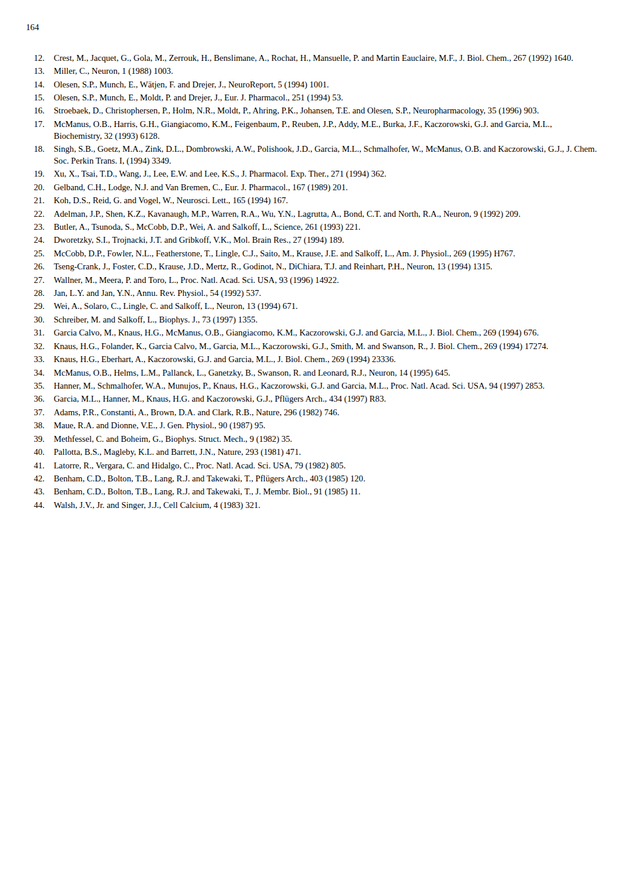164
Crest, M., Jacquet, G., Gola, M., Zerrouk, H., Benslimane, A., Rochat, H., Mansuelle, P. and Martin Eauclaire, M.F., J. Biol. Chem., 267 (1992) 1640.
Miller, C., Neuron, 1 (1988) 1003.
Olesen, S.P., Munch, E., Wätjen, F. and Drejer, J., NeuroReport, 5 (1994) 1001.
Olesen, S.P., Munch, E., Moldt, P. and Drejer, J., Eur. J. Pharmacol., 251 (1994) 53.
Stroebaek, D., Christophersen, P., Holm, N.R., Moldt, P., Ahring, P.K., Johansen, T.E. and Olesen, S.P., Neuropharmacology, 35 (1996) 903.
McManus, O.B., Harris, G.H., Giangiacomo, K.M., Feigenbaum, P., Reuben, J.P., Addy, M.E., Burka, J.F., Kaczorowski, G.J. and Garcia, M.L., Biochemistry, 32 (1993) 6128.
Singh, S.B., Goetz, M.A., Zink, D.L., Dombrowski, A.W., Polishook, J.D., Garcia, M.L., Schmalhofer, W., McManus, O.B. and Kaczorowski, G.J., J. Chem. Soc. Perkin Trans. I, (1994) 3349.
Xu, X., Tsai, T.D., Wang, J., Lee, E.W. and Lee, K.S., J. Pharmacol. Exp. Ther., 271 (1994) 362.
Gelband, C.H., Lodge, N.J. and Van Bremen, C., Eur. J. Pharmacol., 167 (1989) 201.
Koh, D.S., Reid, G. and Vogel, W., Neurosci. Lett., 165 (1994) 167.
Adelman, J.P., Shen, K.Z., Kavanaugh, M.P., Warren, R.A., Wu, Y.N., Lagrutta, A., Bond, C.T. and North, R.A., Neuron, 9 (1992) 209.
Butler, A., Tsunoda, S., McCobb, D.P., Wei, A. and Salkoff, L., Science, 261 (1993) 221.
Dworetzky, S.I., Trojnacki, J.T. and Gribkoff, V.K., Mol. Brain Res., 27 (1994) 189.
McCobb, D.P., Fowler, N.L., Featherstone, T., Lingle, C.J., Saito, M., Krause, J.E. and Salkoff, L., Am. J. Physiol., 269 (1995) H767.
Tseng-Crank, J., Foster, C.D., Krause, J.D., Mertz, R., Godinot, N., DiChiara, T.J. and Reinhart, P.H., Neuron, 13 (1994) 1315.
Wallner, M., Meera, P. and Toro, L., Proc. Natl. Acad. Sci. USA, 93 (1996) 14922.
Jan, L.Y. and Jan, Y.N., Annu. Rev. Physiol., 54 (1992) 537.
Wei, A., Solaro, C., Lingle, C. and Salkoff, L., Neuron, 13 (1994) 671.
Schreiber, M. and Salkoff, L., Biophys. J., 73 (1997) 1355.
Garcia Calvo, M., Knaus, H.G., McManus, O.B., Giangiacomo, K.M., Kaczorowski, G.J. and Garcia, M.L., J. Biol. Chem., 269 (1994) 676.
Knaus, H.G., Folander, K., Garcia Calvo, M., Garcia, M.L., Kaczorowski, G.J., Smith, M. and Swanson, R., J. Biol. Chem., 269 (1994) 17274.
Knaus, H.G., Eberhart, A., Kaczorowski, G.J. and Garcia, M.L., J. Biol. Chem., 269 (1994) 23336.
McManus, O.B., Helms, L.M., Pallanck, L., Ganetzky, B., Swanson, R. and Leonard, R.J., Neuron, 14 (1995) 645.
Hanner, M., Schmalhofer, W.A., Munujos, P., Knaus, H.G., Kaczorowski, G.J. and Garcia, M.L., Proc. Natl. Acad. Sci. USA, 94 (1997) 2853.
Garcia, M.L., Hanner, M., Knaus, H.G. and Kaczorowski, G.J., Pflügers Arch., 434 (1997) R83.
Adams, P.R., Constanti, A., Brown, D.A. and Clark, R.B., Nature, 296 (1982) 746.
Maue, R.A. and Dionne, V.E., J. Gen. Physiol., 90 (1987) 95.
Methfessel, C. and Boheim, G., Biophys. Struct. Mech., 9 (1982) 35.
Pallotta, B.S., Magleby, K.L. and Barrett, J.N., Nature, 293 (1981) 471.
Latorre, R., Vergara, C. and Hidalgo, C., Proc. Natl. Acad. Sci. USA, 79 (1982) 805.
Benham, C.D., Bolton, T.B., Lang, R.J. and Takewaki, T., Pflügers Arch., 403 (1985) 120.
Benham, C.D., Bolton, T.B., Lang, R.J. and Takewaki, T., J. Membr. Biol., 91 (1985) 11.
Walsh, J.V., Jr. and Singer, J.J., Cell Calcium, 4 (1983) 321.